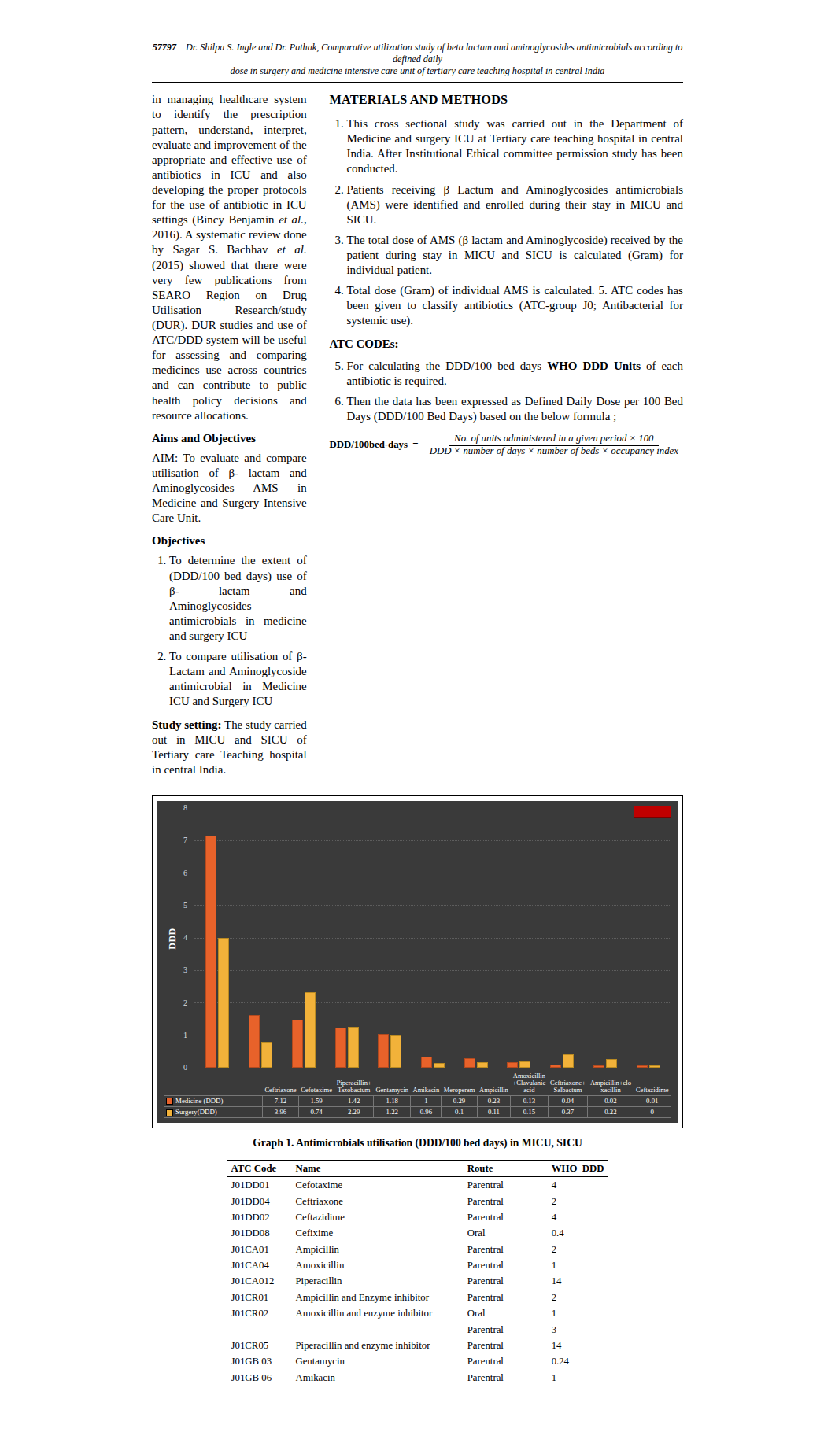57797 Dr. Shilpa S. Ingle and Dr. Pathak, Comparative utilization study of beta lactam and aminoglycosides antimicrobials according to defined daily dose in surgery and medicine intensive care unit of tertiary care teaching hospital in central India
in managing healthcare system to identify the prescription pattern, understand, interpret, evaluate and improvement of the appropriate and effective use of antibiotics in ICU and also developing the proper protocols for the use of antibiotic in ICU settings (Bincy Benjamin et al., 2016). A systematic review done by Sagar S. Bachhav et al. (2015) showed that there were very few publications from SEARO Region on Drug Utilisation Research/study (DUR). DUR studies and use of ATC/DDD system will be useful for assessing and comparing medicines use across countries and can contribute to public health policy decisions and resource allocations.
Aims and Objectives
AIM: To evaluate and compare utilisation of β- lactam and Aminoglycosides AMS in Medicine and Surgery Intensive Care Unit.
Objectives
To determine the extent of (DDD/100 bed days) use of β- lactam and Aminoglycosides antimicrobials in medicine and surgery ICU
To compare utilisation of β-Lactam and Aminoglycoside antimicrobial in Medicine ICU and Surgery ICU
Study setting: The study carried out in MICU and SICU of Tertiary care Teaching hospital in central India.
MATERIALS AND METHODS
This cross sectional study was carried out in the Department of Medicine and surgery ICU at Tertiary care teaching hospital in central India. After Institutional Ethical committee permission study has been conducted.
Patients receiving β Lactum and Aminoglycosides antimicrobials (AMS) were identified and enrolled during their stay in MICU and SICU.
The total dose of AMS (β lactam and Aminoglycoside) received by the patient during stay in MICU and SICU is calculated (Gram) for individual patient.
Total dose (Gram) of individual AMS is calculated. 5. ATC codes has been given to classify antibiotics (ATC-group J0; Antibacterial for systemic use).
ATC CODEs:
For calculating the DDD/100 bed days WHO DDD Units of each antibiotic is required.
Then the data has been expressed as Defined Daily Dose per 100 Bed Days (DDD/100 Bed Days) based on the below formula ;
DDD/100bed-days = No. of units administered in a given period × 100 DDD × number of days × number of beds × occupancy index
DDD
8 7 6 5 4 3 2 1 0
| | Ceftriaxone | Cefotaxime | Piperacillin+ Tazobactum | Gentamycin | Amikacin | Meroperam | Ampicillin | Amoxicillin +Clavulanic acid | Ceftriaxone+ Salbactum | Ampicillin+clo xacillin | Ceftazidime |
| Medicine (DDD) | 7.12 | 1.59 | 1.42 | 1.18 | 1 | 0.29 | 0.23 | 0.13 | 0.04 | 0.02 | 0.01 |
| Surgery(DDD) | 3.96 | 0.74 | 2.29 | 1.22 | 0.96 | 0.1 | 0.11 | 0.15 | 0.37 | 0.22 | 0 |
Graph 1. Antimicrobials utilisation (DDD/100 bed days) in MICU, SICU
| ATC Code | Name | Route | WHO DDD |
| --- | --- | --- | --- |
| J01DD01 | Cefotaxime | Parentral | 4 |
| J01DD04 | Ceftriaxone | Parentral | 2 |
| J01DD02 | Ceftazidime | Parentral | 4 |
| J01DD08 | Cefixime | Oral | 0.4 |
| J01CA01 | Ampicillin | Parentral | 2 |
| J01CA04 | Amoxicillin | Parentral | 1 |
| J01CA012 | Piperacillin | Parentral | 14 |
| J01CR01 | Ampicillin and Enzyme inhibitor | Parentral | 2 |
| J01CR02 | Amoxicillin and enzyme inhibitor | Oral | 1 |
| | | Parentral | 3 |
| J01CR05 | Piperacillin and enzyme inhibitor | Parentral | 14 |
| J01GB 03 | Gentamycin | Parentral | 0.24 |
| J01GB 06 | Amikacin | Parentral | 1 |